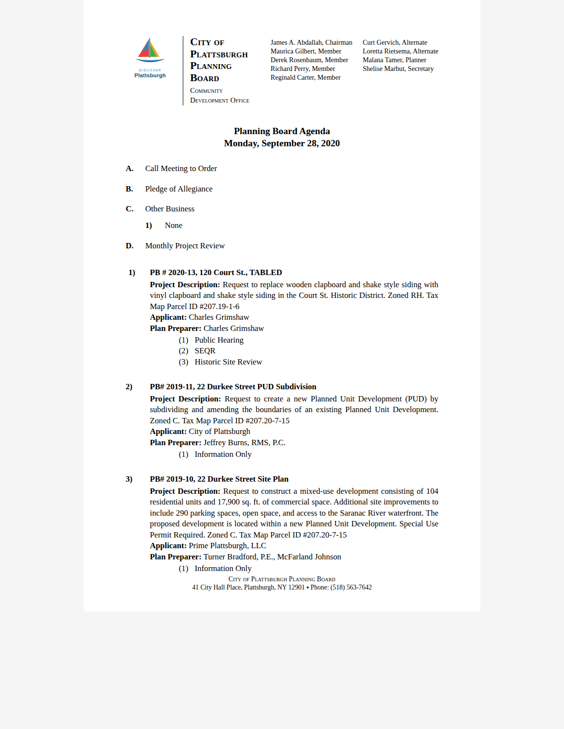DISCOVER Plattsburgh
City of Plattsburgh
Planning Board
Community Development Office
James A. Abdallah, Chairman
Maurica Gilbert, Member
Derek Rosenbaum, Member
Richard Perry, Member
Reginald Carter, Member
Curt Gervich, Alternate
Loretta Rietsema, Alternate
Malana Tamer, Planner
Shelise Marbut, Secretary
Planning Board Agenda Monday, September 28, 2020
A. Call Meeting to Order
B. Pledge of Allegiance
C. Other Business
1) None
D. Monthly Project Review
1)
PB # 2020-13, 120 Court St., TABLED
Project Description: Request to replace wooden clapboard and shake style siding with vinyl clapboard and shake style siding in the Court St. Historic District. Zoned RH. Tax Map Parcel ID #207.19-1-6
Applicant: Charles Grimshaw
Plan Preparer: Charles Grimshaw
(1) Public Hearing
(2) SEQR
(3) Historic Site Review
2)
PB# 2019-11, 22 Durkee Street PUD Subdivision
Project Description: Request to create a new Planned Unit Development (PUD) by subdividing and amending the boundaries of an existing Planned Unit Development. Zoned C. Tax Map Parcel ID #207.20-7-15
Applicant: City of Plattsburgh
Plan Preparer: Jeffrey Burns, RMS, P.C.
(1) Information Only
3)
PB# 2019-10, 22 Durkee Street Site Plan
Project Description: Request to construct a mixed-use development consisting of 104 residential units and 17,900 sq. ft. of commercial space. Additional site improvements to include 290 parking spaces, open space, and access to the Saranac River waterfront. The proposed development is located within a new Planned Unit Development. Special Use Permit Required. Zoned C. Tax Map Parcel ID #207.20-7-15
Applicant: Prime Plattsburgh, LLC
Plan Preparer: Turner Bradford, P.E., McFarland Johnson
(1) Information Only
City of Plattsburgh Planning Board
41 City Hall Place, Plattsburgh, NY 12901 ▪ Phone: (518) 563-7642